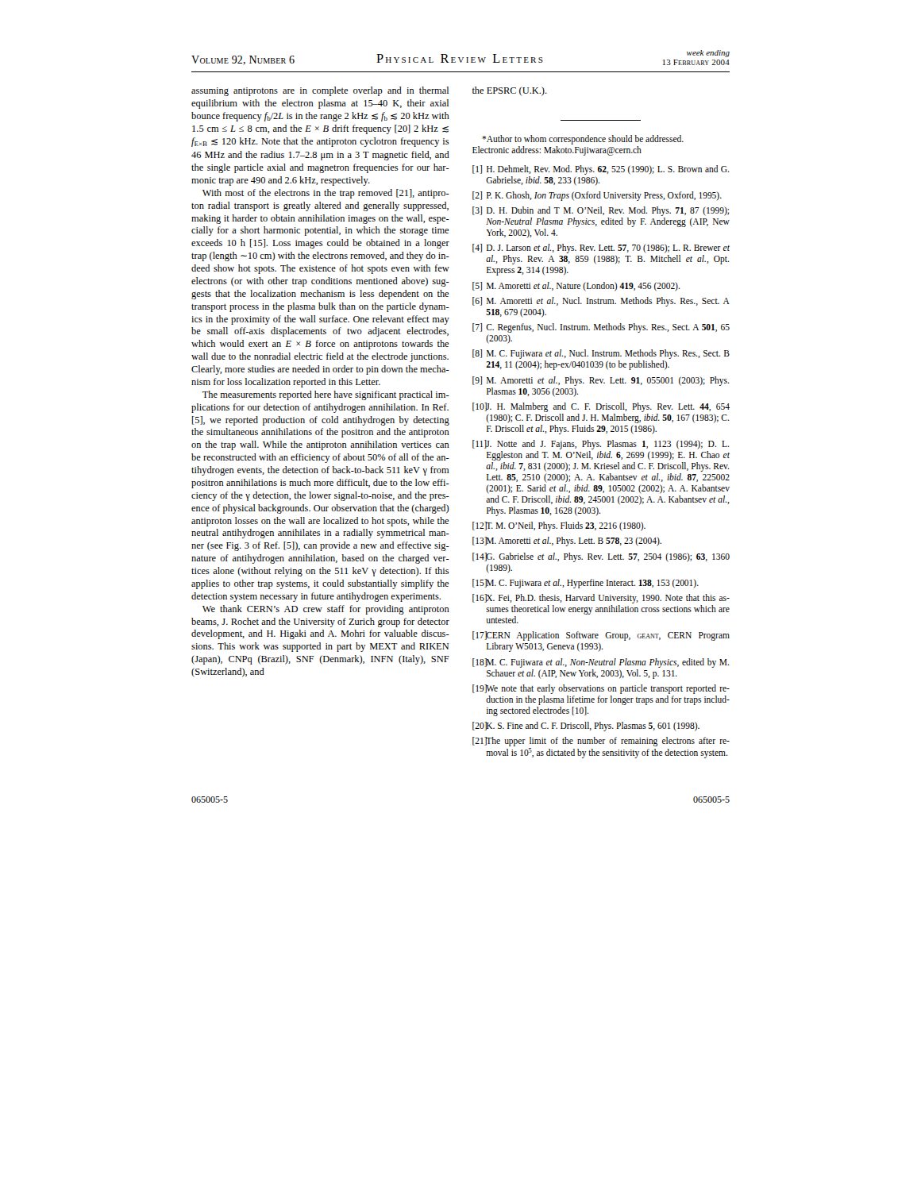Volume 92, Number 6
Physical Review Letters
week ending
13 February 2004
assuming antiprotons are in complete overlap and in thermal equilibrium with the electron plasma at 15–40 K, their axial bounce frequency fb/2L is in the range 2 kHz ≲ fb ≲ 20 kHz with 1.5 cm ≤ L ≤ 8 cm, and the E × B drift frequency [20] 2 kHz ≲ fE×B ≲ 120 kHz. Note that the antiproton cyclotron frequency is 46 MHz and the radius 1.7–2.8 μm in a 3 T magnetic field, and the single particle axial and magnetron frequencies for our harmonic trap are 490 and 2.6 kHz, respectively.
With most of the electrons in the trap removed [21], antiproton radial transport is greatly altered and generally suppressed, making it harder to obtain annihilation images on the wall, especially for a short harmonic potential, in which the storage time exceeds 10 h [15]. Loss images could be obtained in a longer trap (length ∼10 cm) with the electrons removed, and they do indeed show hot spots. The existence of hot spots even with few electrons (or with other trap conditions mentioned above) suggests that the localization mechanism is less dependent on the transport process in the plasma bulk than on the particle dynamics in the proximity of the wall surface. One relevant effect may be small off-axis displacements of two adjacent electrodes, which would exert an E × B force on antiprotons towards the wall due to the nonradial electric field at the electrode junctions. Clearly, more studies are needed in order to pin down the mechanism for loss localization reported in this Letter.
The measurements reported here have significant practical implications for our detection of antihydrogen annihilation. In Ref. [5], we reported production of cold antihydrogen by detecting the simultaneous annihilations of the positron and the antiproton on the trap wall. While the antiproton annihilation vertices can be reconstructed with an efficiency of about 50% of all of the antihydrogen events, the detection of back-to-back 511 keV γ from positron annihilations is much more difficult, due to the low efficiency of the γ detection, the lower signal-to-noise, and the presence of physical backgrounds. Our observation that the (charged) antiproton losses on the wall are localized to hot spots, while the neutral antihydrogen annihilates in a radially symmetrical manner (see Fig. 3 of Ref. [5]), can provide a new and effective signature of antihydrogen annihilation, based on the charged vertices alone (without relying on the 511 keV γ detection). If this applies to other trap systems, it could substantially simplify the detection system necessary in future antihydrogen experiments.
We thank CERN’s AD crew staff for providing antiproton beams, J. Rochet and the University of Zurich group for detector development, and H. Higaki and A. Mohri for valuable discussions. This work was supported in part by MEXT and RIKEN (Japan), CNPq (Brazil), SNF (Denmark), INFN (Italy), SNF (Switzerland), and
the EPSRC (U.K.).
*Author to whom correspondence should be addressed.
Electronic address: Makoto.Fujiwara@cern.ch
[1] H. Dehmelt, Rev. Mod. Phys. 62, 525 (1990); L. S. Brown and G. Gabrielse, ibid. 58, 233 (1986).
[2] P. K. Ghosh, Ion Traps (Oxford University Press, Oxford, 1995).
[3] D. H. Dubin and T M. O’Neil, Rev. Mod. Phys. 71, 87 (1999); Non-Neutral Plasma Physics, edited by F. Anderegg (AIP, New York, 2002), Vol. 4.
[4] D. J. Larson et al., Phys. Rev. Lett. 57, 70 (1986); L. R. Brewer et al., Phys. Rev. A 38, 859 (1988); T. B. Mitchell et al., Opt. Express 2, 314 (1998).
[5] M. Amoretti et al., Nature (London) 419, 456 (2002).
[6] M. Amoretti et al., Nucl. Instrum. Methods Phys. Res., Sect. A 518, 679 (2004).
[7] C. Regenfus, Nucl. Instrum. Methods Phys. Res., Sect. A 501, 65 (2003).
[8] M. C. Fujiwara et al., Nucl. Instrum. Methods Phys. Res., Sect. B 214, 11 (2004); hep-ex/0401039 (to be published).
[9] M. Amoretti et al., Phys. Rev. Lett. 91, 055001 (2003); Phys. Plasmas 10, 3056 (2003).
[10] J. H. Malmberg and C. F. Driscoll, Phys. Rev. Lett. 44, 654 (1980); C. F. Driscoll and J. H. Malmberg, ibid. 50, 167 (1983); C. F. Driscoll et al., Phys. Fluids 29, 2015 (1986).
[11] J. Notte and J. Fajans, Phys. Plasmas 1, 1123 (1994); D. L. Eggleston and T. M. O’Neil, ibid. 6, 2699 (1999); E. H. Chao et al., ibid. 7, 831 (2000); J. M. Kriesel and C. F. Driscoll, Phys. Rev. Lett. 85, 2510 (2000); A. A. Kabantsev et al., ibid. 87, 225002 (2001); E. Sarid et al., ibid. 89, 105002 (2002); A. A. Kabantsev and C. F. Driscoll, ibid. 89, 245001 (2002); A. A. Kabantsev et al., Phys. Plasmas 10, 1628 (2003).
[12] T. M. O’Neil, Phys. Fluids 23, 2216 (1980).
[13] M. Amoretti et al., Phys. Lett. B 578, 23 (2004).
[14] G. Gabrielse et al., Phys. Rev. Lett. 57, 2504 (1986); 63, 1360 (1989).
[15] M. C. Fujiwara et al., Hyperfine Interact. 138, 153 (2001).
[16] X. Fei, Ph.D. thesis, Harvard University, 1990. Note that this assumes theoretical low energy annihilation cross sections which are untested.
[17] CERN Application Software Group, geant, CERN Program Library W5013, Geneva (1993).
[18] M. C. Fujiwara et al., Non-Neutral Plasma Physics, edited by M. Schauer et al. (AIP, New York, 2003), Vol. 5, p. 131.
[19] We note that early observations on particle transport reported reduction in the plasma lifetime for longer traps and for traps including sectored electrodes [10].
[20] K. S. Fine and C. F. Driscoll, Phys. Plasmas 5, 601 (1998).
[21] The upper limit of the number of remaining electrons after removal is 105, as dictated by the sensitivity of the detection system.
065005-5
065005-5